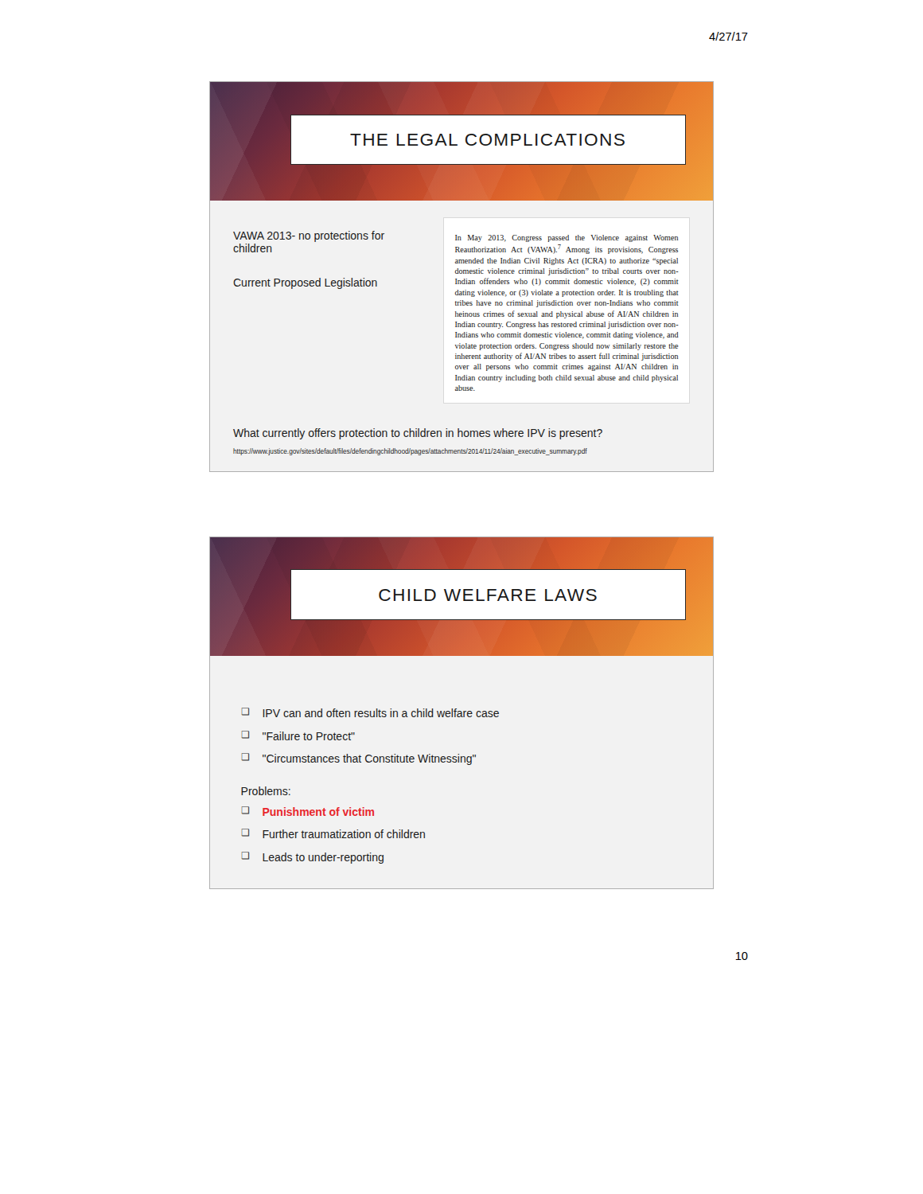4/27/17
The Legal Complications
VAWA 2013- no protections for children
Current Proposed Legislation
In May 2013, Congress passed the Violence against Women Reauthorization Act (VAWA).7 Among its provisions, Congress amended the Indian Civil Rights Act (ICRA) to authorize “special domestic violence criminal jurisdiction” to tribal courts over non-Indian offenders who (1) commit domestic violence, (2) commit dating violence, or (3) violate a protection order. It is troubling that tribes have no criminal jurisdiction over non-Indians who commit heinous crimes of sexual and physical abuse of AI/AN children in Indian country. Congress has restored criminal jurisdiction over non-Indians who commit domestic violence, commit dating violence, and violate protection orders. Congress should now similarly restore the inherent authority of AI/AN tribes to assert full criminal jurisdiction over all persons who commit crimes against AI/AN children in Indian country including both child sexual abuse and child physical abuse.
What currently offers protection to children in homes where IPV is present?
https://www.justice.gov/sites/default/files/defendingchildhood/pages/attachments/2014/11/24/aian_executive_summary.pdf
Child Welfare Laws
IPV can and often results in a child welfare case
"Failure to Protect"
"Circumstances that Constitute Witnessing"
Problems:
Punishment of victim
Further traumatization of children
Leads to under-reporting
10